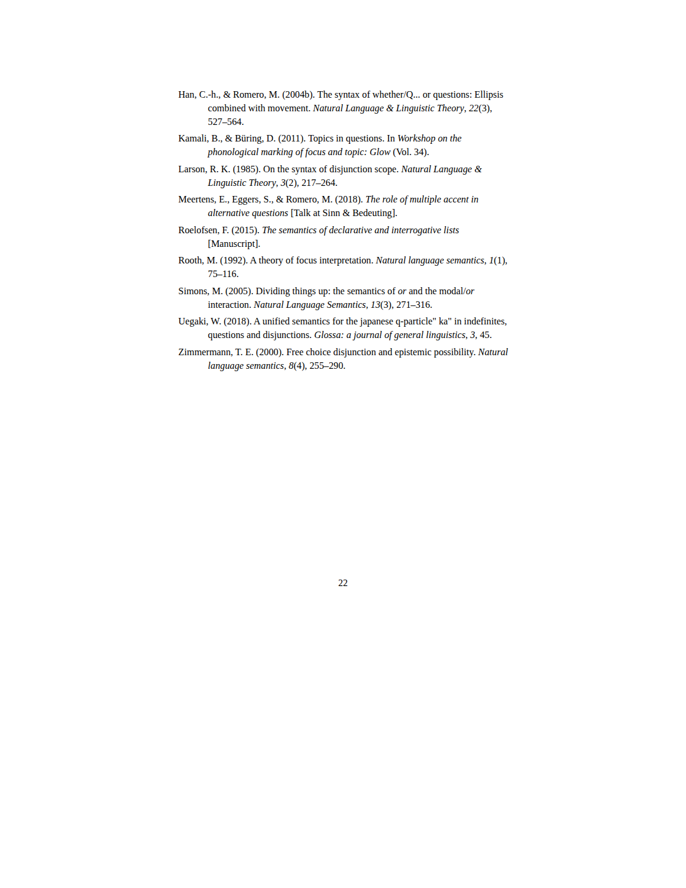Han, C.-h., & Romero, M. (2004b). The syntax of whether/Q... or questions: Ellipsis combined with movement. Natural Language & Linguistic Theory, 22(3), 527–564.
Kamali, B., & Büring, D. (2011). Topics in questions. In Workshop on the phonological marking of focus and topic: Glow (Vol. 34).
Larson, R. K. (1985). On the syntax of disjunction scope. Natural Language & Linguistic Theory, 3(2), 217–264.
Meertens, E., Eggers, S., & Romero, M. (2018). The role of multiple accent in alternative questions [Talk at Sinn & Bedeuting].
Roelofsen, F. (2015). The semantics of declarative and interrogative lists [Manuscript].
Rooth, M. (1992). A theory of focus interpretation. Natural language semantics, 1(1), 75–116.
Simons, M. (2005). Dividing things up: the semantics of or and the modal/or interaction. Natural Language Semantics, 13(3), 271–316.
Uegaki, W. (2018). A unified semantics for the japanese q-particle" ka" in indefinites, questions and disjunctions. Glossa: a journal of general linguistics, 3, 45.
Zimmermann, T. E. (2000). Free choice disjunction and epistemic possibility. Natural language semantics, 8(4), 255–290.
22